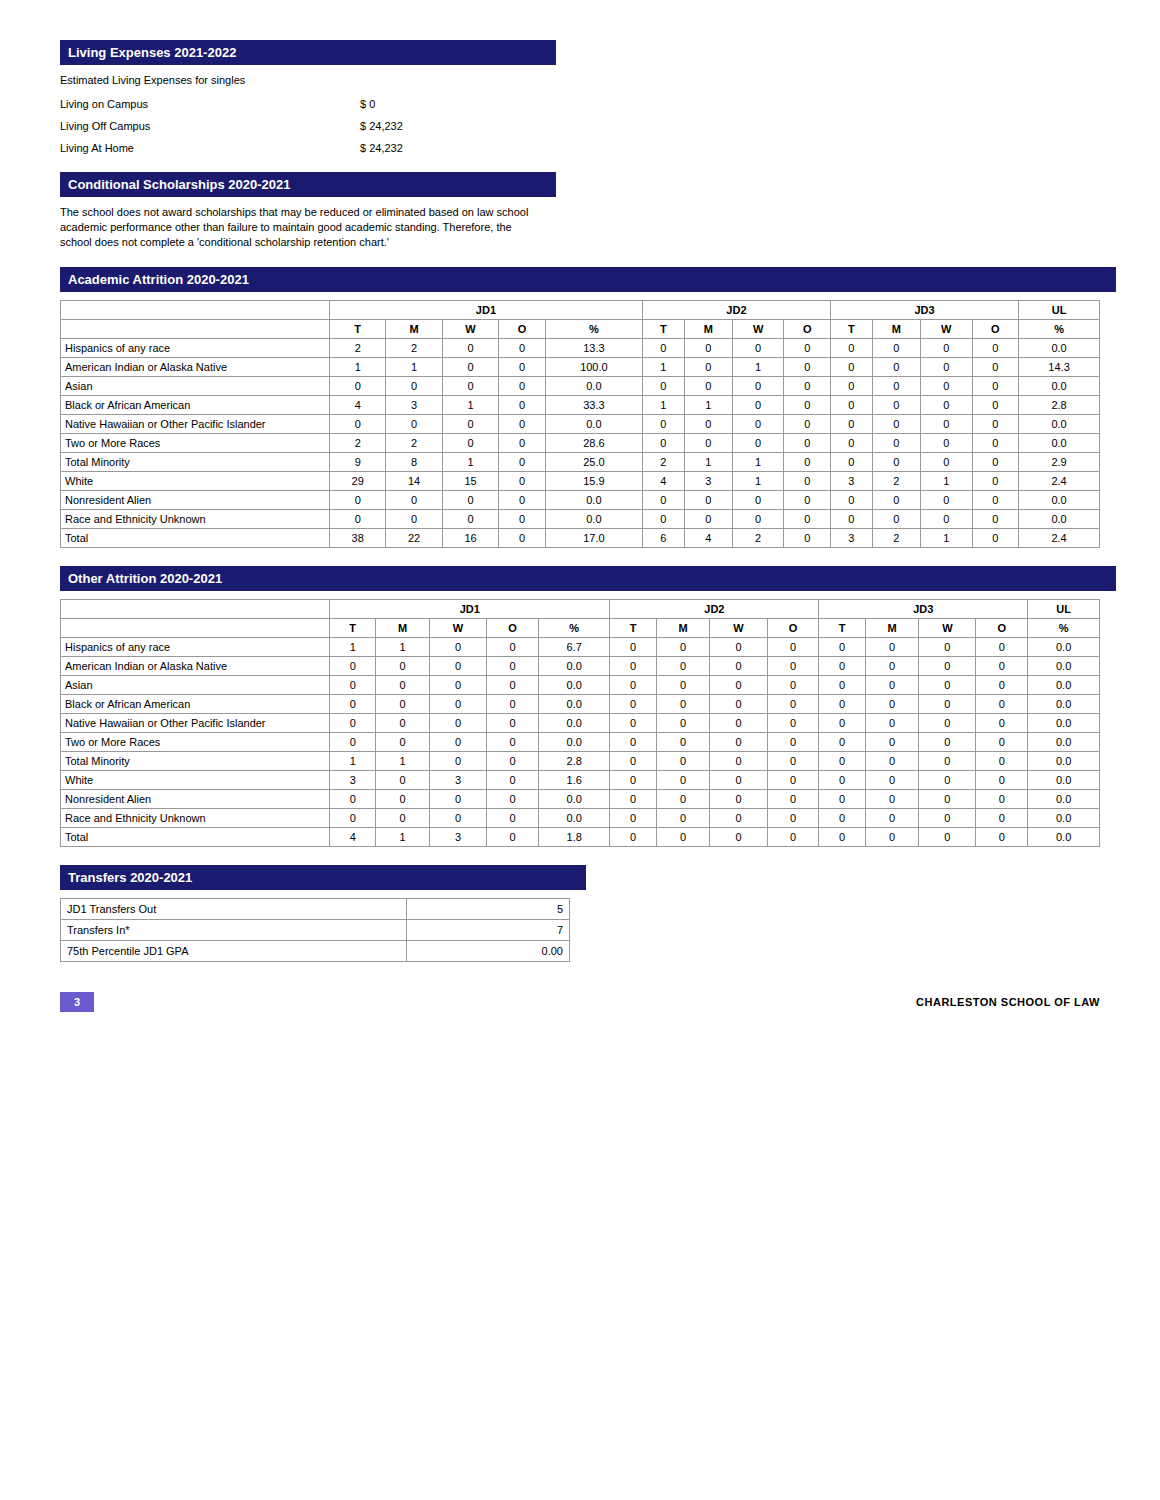Living Expenses 2021-2022
Estimated Living Expenses for singles
Living on Campus
$ 0
Living Off Campus
$ 24,232
Living At Home
$ 24,232
Conditional Scholarships 2020-2021
The school does not award scholarships that may be reduced or eliminated based on law school academic performance other than failure to maintain good academic standing. Therefore, the school does not complete a 'conditional scholarship retention chart.'
Academic Attrition 2020-2021
| | JD1 | JD2 | JD3 | UL |
| | T | M | W | O | % | T | M | W | O | T | M | W | O | % |
| Hispanics of any race | 2 | 2 | 0 | 0 | 13.3 | 0 | 0 | 0 | 0 | 0 | 0 | 0 | 0 | 0.0 |
| American Indian or Alaska Native | 1 | 1 | 0 | 0 | 100.0 | 1 | 0 | 1 | 0 | 0 | 0 | 0 | 0 | 14.3 |
| Asian | 0 | 0 | 0 | 0 | 0.0 | 0 | 0 | 0 | 0 | 0 | 0 | 0 | 0 | 0.0 |
| Black or African American | 4 | 3 | 1 | 0 | 33.3 | 1 | 1 | 0 | 0 | 0 | 0 | 0 | 0 | 2.8 |
| Native Hawaiian or Other Pacific Islander | 0 | 0 | 0 | 0 | 0.0 | 0 | 0 | 0 | 0 | 0 | 0 | 0 | 0 | 0.0 |
| Two or More Races | 2 | 2 | 0 | 0 | 28.6 | 0 | 0 | 0 | 0 | 0 | 0 | 0 | 0 | 0.0 |
| Total Minority | 9 | 8 | 1 | 0 | 25.0 | 2 | 1 | 1 | 0 | 0 | 0 | 0 | 0 | 2.9 |
| White | 29 | 14 | 15 | 0 | 15.9 | 4 | 3 | 1 | 0 | 3 | 2 | 1 | 0 | 2.4 |
| Nonresident Alien | 0 | 0 | 0 | 0 | 0.0 | 0 | 0 | 0 | 0 | 0 | 0 | 0 | 0 | 0.0 |
| Race and Ethnicity Unknown | 0 | 0 | 0 | 0 | 0.0 | 0 | 0 | 0 | 0 | 0 | 0 | 0 | 0 | 0.0 |
| Total | 38 | 22 | 16 | 0 | 17.0 | 6 | 4 | 2 | 0 | 3 | 2 | 1 | 0 | 2.4 |
Other Attrition 2020-2021
| | JD1 | JD2 | JD3 | UL |
| | T | M | W | O | % | T | M | W | O | T | M | W | O | % |
| Hispanics of any race | 1 | 1 | 0 | 0 | 6.7 | 0 | 0 | 0 | 0 | 0 | 0 | 0 | 0 | 0.0 |
| American Indian or Alaska Native | 0 | 0 | 0 | 0 | 0.0 | 0 | 0 | 0 | 0 | 0 | 0 | 0 | 0 | 0.0 |
| Asian | 0 | 0 | 0 | 0 | 0.0 | 0 | 0 | 0 | 0 | 0 | 0 | 0 | 0 | 0.0 |
| Black or African American | 0 | 0 | 0 | 0 | 0.0 | 0 | 0 | 0 | 0 | 0 | 0 | 0 | 0 | 0.0 |
| Native Hawaiian or Other Pacific Islander | 0 | 0 | 0 | 0 | 0.0 | 0 | 0 | 0 | 0 | 0 | 0 | 0 | 0 | 0.0 |
| Two or More Races | 0 | 0 | 0 | 0 | 0.0 | 0 | 0 | 0 | 0 | 0 | 0 | 0 | 0 | 0.0 |
| Total Minority | 1 | 1 | 0 | 0 | 2.8 | 0 | 0 | 0 | 0 | 0 | 0 | 0 | 0 | 0.0 |
| White | 3 | 0 | 3 | 0 | 1.6 | 0 | 0 | 0 | 0 | 0 | 0 | 0 | 0 | 0.0 |
| Nonresident Alien | 0 | 0 | 0 | 0 | 0.0 | 0 | 0 | 0 | 0 | 0 | 0 | 0 | 0 | 0.0 |
| Race and Ethnicity Unknown | 0 | 0 | 0 | 0 | 0.0 | 0 | 0 | 0 | 0 | 0 | 0 | 0 | 0 | 0.0 |
| Total | 4 | 1 | 3 | 0 | 1.8 | 0 | 0 | 0 | 0 | 0 | 0 | 0 | 0 | 0.0 |
Transfers 2020-2021
| JD1 Transfers Out | 5 |
| Transfers In* | 7 |
| 75th Percentile JD1 GPA | 0.00 |
3 CHARLESTON SCHOOL OF LAW